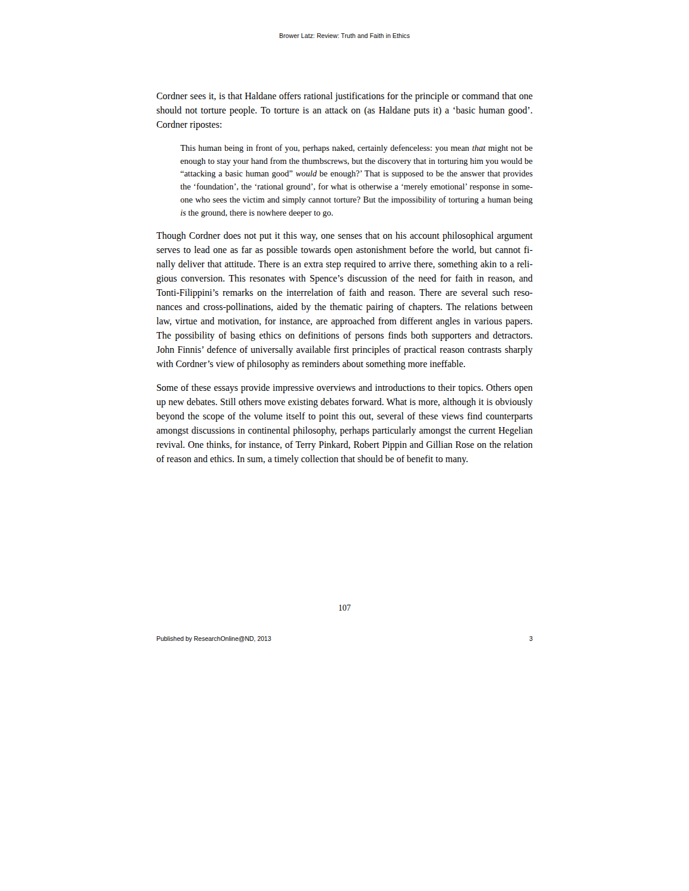Brower Latz: Review: Truth and Faith in Ethics
Cordner sees it, is that Haldane offers rational justifications for the principle or command that one should not torture people. To torture is an attack on (as Haldane puts it) a ‘basic human good’. Cordner ripostes:
This human being in front of you, perhaps naked, certainly defenceless: you mean that might not be enough to stay your hand from the thumbscrews, but the discovery that in torturing him you would be “attacking a basic human good” would be enough?’ That is supposed to be the answer that provides the ‘foundation’, the ‘rational ground’, for what is otherwise a ‘merely emotional’ response in someone who sees the victim and simply cannot torture? But the impossibility of torturing a human being is the ground, there is nowhere deeper to go.
Though Cordner does not put it this way, one senses that on his account philosophical argument serves to lead one as far as possible towards open astonishment before the world, but cannot finally deliver that attitude. There is an extra step required to arrive there, something akin to a religious conversion. This resonates with Spence’s discussion of the need for faith in reason, and Tonti-Filippini’s remarks on the interrelation of faith and reason. There are several such resonances and cross-pollinations, aided by the thematic pairing of chapters. The relations between law, virtue and motivation, for instance, are approached from different angles in various papers. The possibility of basing ethics on definitions of persons finds both supporters and detractors. John Finnis’ defence of universally available first principles of practical reason contrasts sharply with Cordner’s view of philosophy as reminders about something more ineffable.
Some of these essays provide impressive overviews and introductions to their topics. Others open up new debates. Still others move existing debates forward. What is more, although it is obviously beyond the scope of the volume itself to point this out, several of these views find counterparts amongst discussions in continental philosophy, perhaps particularly amongst the current Hegelian revival. One thinks, for instance, of Terry Pinkard, Robert Pippin and Gillian Rose on the relation of reason and ethics. In sum, a timely collection that should be of benefit to many.
107
Published by ResearchOnline@ND, 2013
3